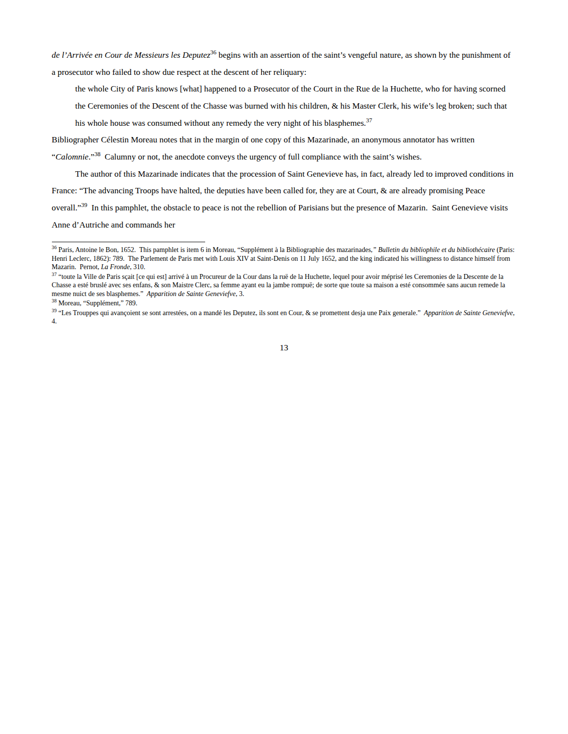de l’Arrivée en Cour de Messieurs les Deputez36 begins with an assertion of the saint’s vengeful nature, as shown by the punishment of a prosecutor who failed to show due respect at the descent of her reliquary:
the whole City of Paris knows [what] happened to a Prosecutor of the Court in the Rue de la Huchette, who for having scorned the Ceremonies of the Descent of the Chasse was burned with his children, & his Master Clerk, his wife’s leg broken; such that his whole house was consumed without any remedy the very night of his blasphemes.37
Bibliographer Célestin Moreau notes that in the margin of one copy of this Mazarinade, an anonymous annotator has written “Calomnie.”38 Calumny or not, the anecdote conveys the urgency of full compliance with the saint’s wishes.
The author of this Mazarinade indicates that the procession of Saint Genevieve has, in fact, already led to improved conditions in France: “The advancing Troops have halted, the deputies have been called for, they are at Court, & are already promising Peace overall.”39 In this pamphlet, the obstacle to peace is not the rebellion of Parisians but the presence of Mazarin. Saint Genevieve visits Anne d’Autriche and commands her
36 Paris, Antoine le Bon, 1652. This pamphlet is item 6 in Moreau, “Supplément à la Bibliographie des mazarinades,” Bulletin du bibliophile et du bibliothécaire (Paris: Henri Leclerc, 1862): 789. The Parlement de Paris met with Louis XIV at Saint-Denis on 11 July 1652, and the king indicated his willingness to distance himself from Mazarin. Pernot, La Fronde, 310.
37 “toute la Ville de Paris sçait [ce qui est] arrivé à un Procureur de la Cour dans la ruë de la Huchette, lequel pour avoir méprisé les Ceremonies de la Descente de la Chasse a esté bruslé avec ses enfans, & son Maistre Clerc, sa femme ayant eu la jambe rompuë; de sorte que toute sa maison a esté consommée sans aucun remede la mesme nuict de ses blasphemes.” Apparition de Sainte Geneviefve, 3.
38 Moreau, “Supplément,” 789.
39 “Les Trouppes qui avançoient se sont arrestées, on a mandé les Deputez, ils sont en Cour, & se promettent desja une Paix generale.” Apparition de Sainte Geneviefve, 4.
13